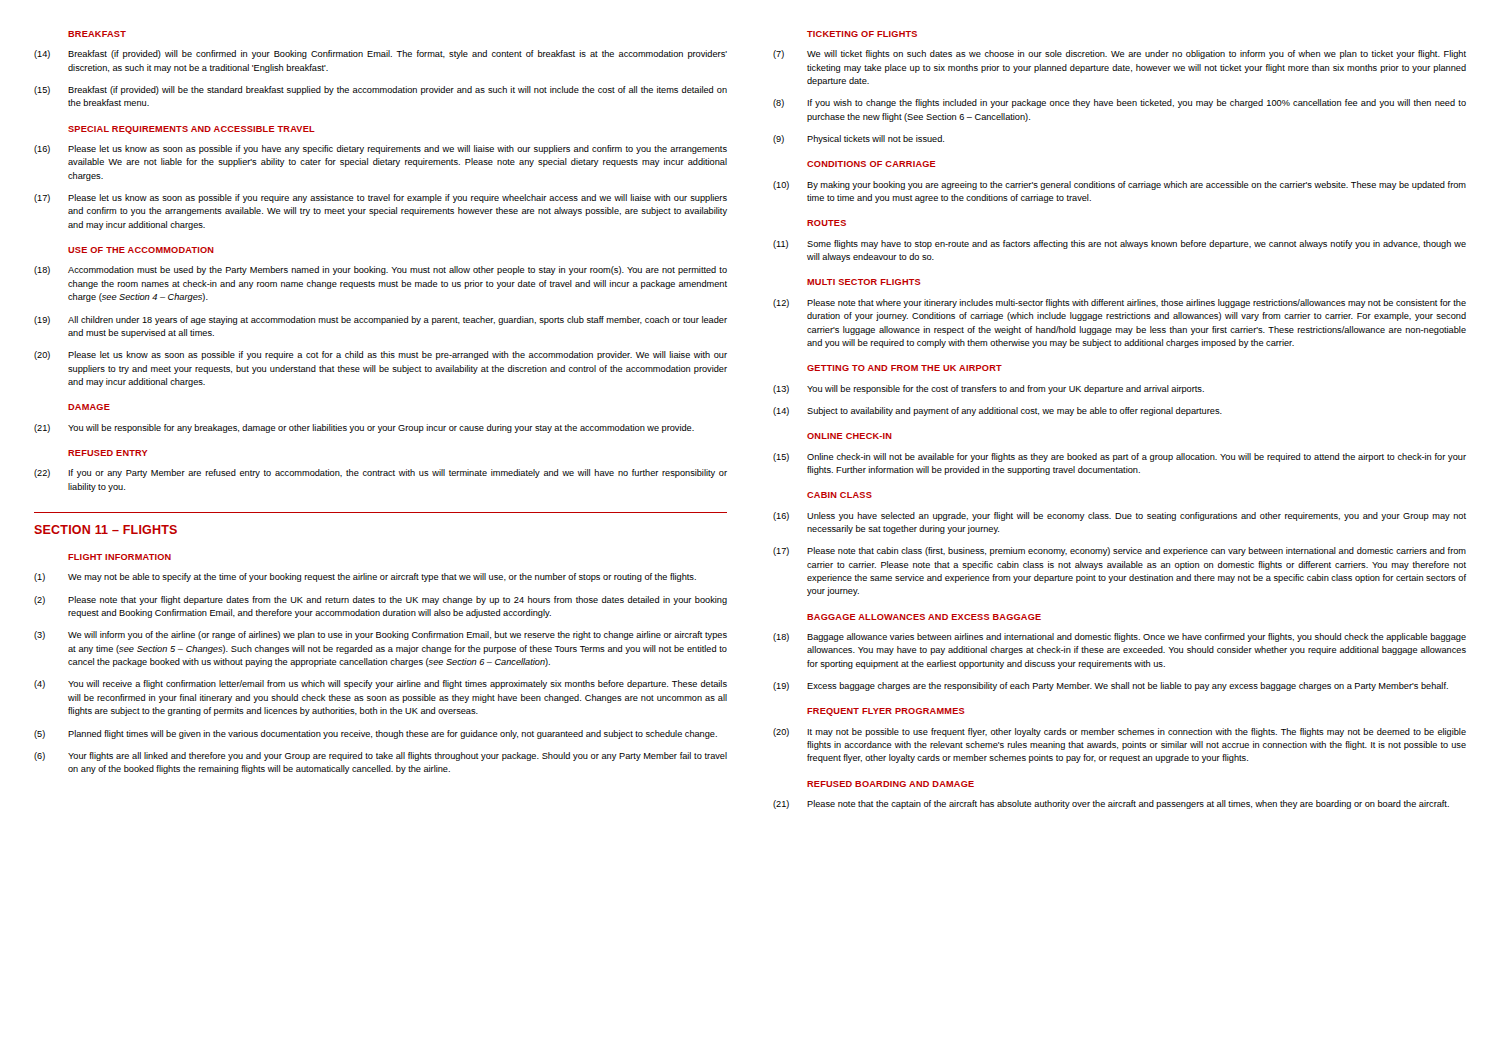BREAKFAST
(14) Breakfast (if provided) will be confirmed in your Booking Confirmation Email. The format, style and content of breakfast is at the accommodation providers' discretion, as such it may not be a traditional 'English breakfast'.
(15) Breakfast (if provided) will be the standard breakfast supplied by the accommodation provider and as such it will not include the cost of all the items detailed on the breakfast menu.
SPECIAL REQUIREMENTS AND ACCESSIBLE TRAVEL
(16) Please let us know as soon as possible if you have any specific dietary requirements and we will liaise with our suppliers and confirm to you the arrangements available We are not liable for the supplier's ability to cater for special dietary requirements. Please note any special dietary requests may incur additional charges.
(17) Please let us know as soon as possible if you require any assistance to travel for example if you require wheelchair access and we will liaise with our suppliers and confirm to you the arrangements available. We will try to meet your special requirements however these are not always possible, are subject to availability and may incur additional charges.
USE OF THE ACCOMMODATION
(18) Accommodation must be used by the Party Members named in your booking. You must not allow other people to stay in your room(s). You are not permitted to change the room names at check-in and any room name change requests must be made to us prior to your date of travel and will incur a package amendment charge (see Section 4 – Charges).
(19) All children under 18 years of age staying at accommodation must be accompanied by a parent, teacher, guardian, sports club staff member, coach or tour leader and must be supervised at all times.
(20) Please let us know as soon as possible if you require a cot for a child as this must be pre-arranged with the accommodation provider. We will liaise with our suppliers to try and meet your requests, but you understand that these will be subject to availability at the discretion and control of the accommodation provider and may incur additional charges.
DAMAGE
(21) You will be responsible for any breakages, damage or other liabilities you or your Group incur or cause during your stay at the accommodation we provide.
REFUSED ENTRY
(22) If you or any Party Member are refused entry to accommodation, the contract with us will terminate immediately and we will have no further responsibility or liability to you.
SECTION 11 – FLIGHTS
FLIGHT INFORMATION
(1) We may not be able to specify at the time of your booking request the airline or aircraft type that we will use, or the number of stops or routing of the flights.
(2) Please note that your flight departure dates from the UK and return dates to the UK may change by up to 24 hours from those dates detailed in your booking request and Booking Confirmation Email, and therefore your accommodation duration will also be adjusted accordingly.
(3) We will inform you of the airline (or range of airlines) we plan to use in your Booking Confirmation Email, but we reserve the right to change airline or aircraft types at any time (see Section 5 – Changes). Such changes will not be regarded as a major change for the purpose of these Tours Terms and you will not be entitled to cancel the package booked with us without paying the appropriate cancellation charges (see Section 6 – Cancellation).
(4) You will receive a flight confirmation letter/email from us which will specify your airline and flight times approximately six months before departure. These details will be reconfirmed in your final itinerary and you should check these as soon as possible as they might have been changed. Changes are not uncommon as all flights are subject to the granting of permits and licences by authorities, both in the UK and overseas.
(5) Planned flight times will be given in the various documentation you receive, though these are for guidance only, not guaranteed and subject to schedule change.
(6) Your flights are all linked and therefore you and your Group are required to take all flights throughout your package. Should you or any Party Member fail to travel on any of the booked flights the remaining flights will be automatically cancelled. by the airline.
TICKETING OF FLIGHTS
(7) We will ticket flights on such dates as we choose in our sole discretion. We are under no obligation to inform you of when we plan to ticket your flight. Flight ticketing may take place up to six months prior to your planned departure date, however we will not ticket your flight more than six months prior to your planned departure date.
(8) If you wish to change the flights included in your package once they have been ticketed, you may be charged 100% cancellation fee and you will then need to purchase the new flight (See Section 6 – Cancellation).
(9) Physical tickets will not be issued.
CONDITIONS OF CARRIAGE
(10) By making your booking you are agreeing to the carrier's general conditions of carriage which are accessible on the carrier's website. These may be updated from time to time and you must agree to the conditions of carriage to travel.
ROUTES
(11) Some flights may have to stop en-route and as factors affecting this are not always known before departure, we cannot always notify you in advance, though we will always endeavour to do so.
MULTI SECTOR FLIGHTS
(12) Please note that where your itinerary includes multi-sector flights with different airlines, those airlines luggage restrictions/allowances may not be consistent for the duration of your journey. Conditions of carriage (which include luggage restrictions and allowances) will vary from carrier to carrier. For example, your second carrier's luggage allowance in respect of the weight of hand/hold luggage may be less than your first carrier's. These restrictions/allowance are non-negotiable and you will be required to comply with them otherwise you may be subject to additional charges imposed by the carrier.
GETTING TO AND FROM THE UK AIRPORT
(13) You will be responsible for the cost of transfers to and from your UK departure and arrival airports.
(14) Subject to availability and payment of any additional cost, we may be able to offer regional departures.
ONLINE CHECK-IN
(15) Online check-in will not be available for your flights as they are booked as part of a group allocation. You will be required to attend the airport to check-in for your flights. Further information will be provided in the supporting travel documentation.
CABIN CLASS
(16) Unless you have selected an upgrade, your flight will be economy class. Due to seating configurations and other requirements, you and your Group may not necessarily be sat together during your journey.
(17) Please note that cabin class (first, business, premium economy, economy) service and experience can vary between international and domestic carriers and from carrier to carrier. Please note that a specific cabin class is not always available as an option on domestic flights or different carriers. You may therefore not experience the same service and experience from your departure point to your destination and there may not be a specific cabin class option for certain sectors of your journey.
BAGGAGE ALLOWANCES AND EXCESS BAGGAGE
(18) Baggage allowance varies between airlines and international and domestic flights. Once we have confirmed your flights, you should check the applicable baggage allowances. You may have to pay additional charges at check-in if these are exceeded. You should consider whether you require additional baggage allowances for sporting equipment at the earliest opportunity and discuss your requirements with us.
(19) Excess baggage charges are the responsibility of each Party Member. We shall not be liable to pay any excess baggage charges on a Party Member's behalf.
FREQUENT FLYER PROGRAMMES
(20) It may not be possible to use frequent flyer, other loyalty cards or member schemes in connection with the flights. The flights may not be deemed to be eligible flights in accordance with the relevant scheme's rules meaning that awards, points or similar will not accrue in connection with the flight. It is not possible to use frequent flyer, other loyalty cards or member schemes points to pay for, or request an upgrade to your flights.
REFUSED BOARDING AND DAMAGE
(21) Please note that the captain of the aircraft has absolute authority over the aircraft and passengers at all times, when they are boarding or on board the aircraft.